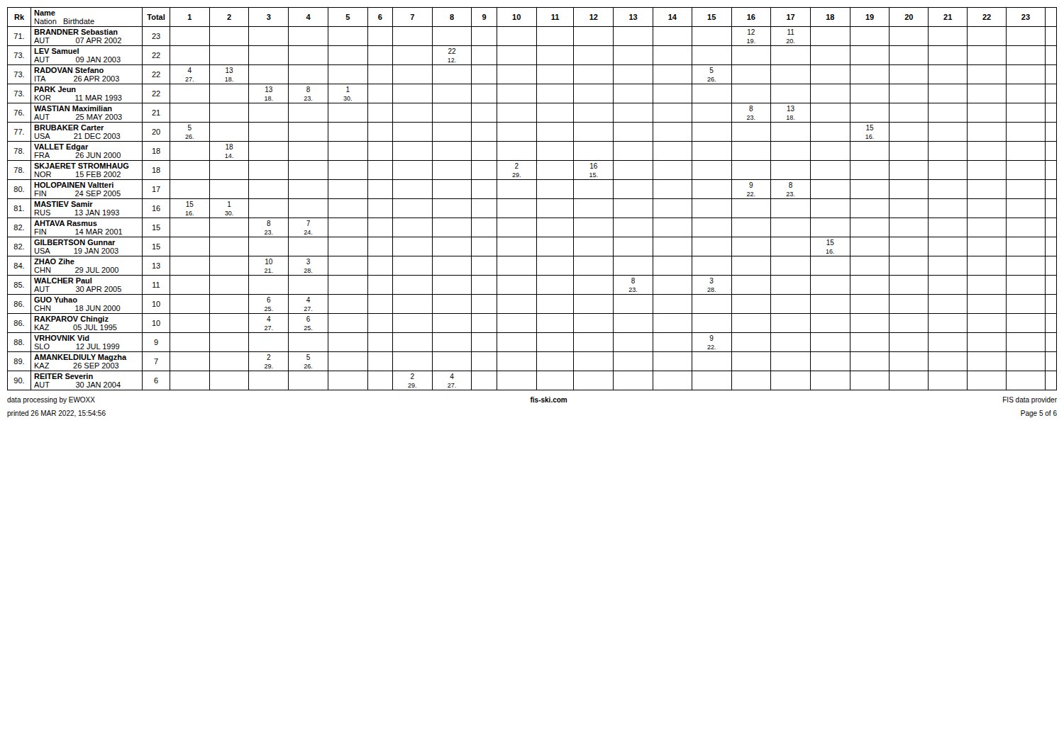| Rk | Name Nation Birthdate | Total | 1 | 2 | 3 | 4 | 5 | 6 | 7 | 8 | 9 | 10 | 11 | 12 | 13 | 14 | 15 | 16 | 17 | 18 | 19 | 20 | 21 | 22 | 23 | |
| --- | --- | --- | --- | --- | --- | --- | --- | --- | --- | --- | --- | --- | --- | --- | --- | --- | --- | --- | --- | --- | --- | --- | --- | --- | --- | --- |
| 71. | BRANDNER Sebastian AUT 07 APR 2002 | 23 | | | | | | | | | | | | | | | | 12 19. | 11 20. | | | | | | | |
| 73. | LEV Samuel AUT 09 JAN 2003 | 22 | | | | | | | | 22 12. | | | | | | | | | | | | | | | | |
| 73. | RADOVAN Stefano ITA 26 APR 2003 | 22 | 4 27. | 13 18. | | | | | | | | | | | | | 5 26. | | | | | | | | | |
| 73. | PARK Jeun KOR 11 MAR 1993 | 22 | | | 13 18. | 8 23. | 1 30. | | | | | | | | | | | | | | | | | | | |
| 76. | WASTIAN Maximilian AUT 25 MAY 2003 | 21 | | | | | | | | | | | | | | | | 8 23. | 13 18. | | | | | | | |
| 77. | BRUBAKER Carter USA 21 DEC 2003 | 20 | 5 26. | | | | | | | | | | | | | | | | | | 15 16. | | | | | |
| 78. | VALLET Edgar FRA 26 JUN 2000 | 18 | | 18 14. | | | | | | | | | | | | | | | | | | | | | | |
| 78. | SKJAERET STROMHAUG NOR 15 FEB 2002 | 18 | | | | | | | | | | 2 29. | | 16 15. | | | | | | | | | | | | |
| 80. | HOLOPAINEN Valtteri FIN 24 SEP 2005 | 17 | | | | | | | | | | | | | | | | 9 22. | 8 23. | | | | | | | |
| 81. | MASTIEV Samir RUS 13 JAN 1993 | 16 | 15 16. | 1 30. | | | | | | | | | | | | | | | | | | | | | | |
| 82. | AHTAVA Rasmus FIN 14 MAR 2001 | 15 | | | 8 23. | 7 24. | | | | | | | | | | | | | | | | | | | | |
| 82. | GILBERTSON Gunnar USA 19 JAN 2003 | 15 | | | | | | | | | | | | | | | | | | 15 16. | | | | | | |
| 84. | ZHAO Zihe CHN 29 JUL 2000 | 13 | | | 10 21. | 3 28. | | | | | | | | | | | | | | | | | | | | |
| 85. | WALCHER Paul AUT 30 APR 2005 | 11 | | | | | | | | | | | | | 8 23. | | 3 28. | | | | | | | | | |
| 86. | GUO Yuhao CHN 18 JUN 2000 | 10 | | | 6 25. | 4 27. | | | | | | | | | | | | | | | | | | | | |
| 86. | RAKPAROV Chingiz KAZ 05 JUL 1995 | 10 | | | 4 27. | 6 25. | | | | | | | | | | | | | | | | | | | | |
| 88. | VRHOVNIK Vid SLO 12 JUL 1999 | 9 | | | | | | | | | | | | | | | 9 22. | | | | | | | | | |
| 89. | AMANKELDIULY Magzha KAZ 26 SEP 2003 | 7 | | | 2 29. | 5 26. | | | | | | | | | | | | | | | | | | | | |
| 90. | REITER Severin AUT 30 JAN 2004 | 6 | | | | | | | 2 29. | 4 27. | | | | | | | | | | | | | | | | |
data processing by EWOXX
fis-ski.com
FIS data provider
printed 26 MAR 2022, 15:54:56
Page 5 of 6